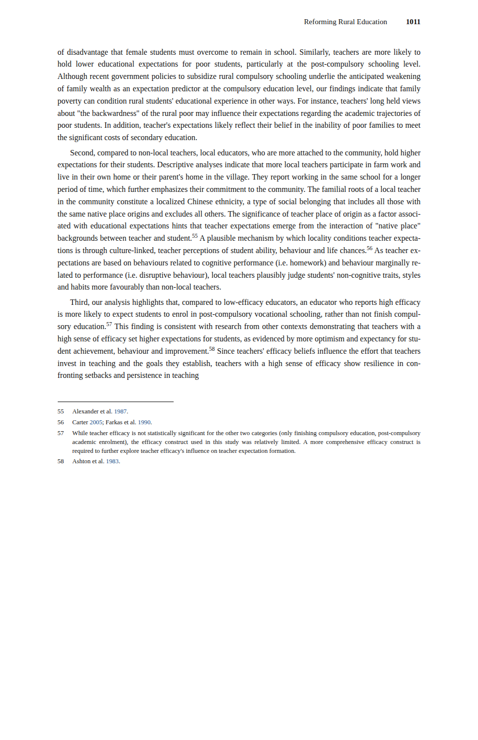Reforming Rural Education 1011
of disadvantage that female students must overcome to remain in school. Similarly, teachers are more likely to hold lower educational expectations for poor students, particularly at the post-compulsory schooling level. Although recent government policies to subsidize rural compulsory schooling underlie the anticipated weakening of family wealth as an expectation predictor at the compulsory education level, our findings indicate that family poverty can condition rural students' educational experience in other ways. For instance, teachers' long held views about "the backwardness" of the rural poor may influence their expectations regarding the academic trajectories of poor students. In addition, teacher's expectations likely reflect their belief in the inability of poor families to meet the significant costs of secondary education.
Second, compared to non-local teachers, local educators, who are more attached to the community, hold higher expectations for their students. Descriptive analyses indicate that more local teachers participate in farm work and live in their own home or their parent's home in the village. They report working in the same school for a longer period of time, which further emphasizes their commitment to the community. The familial roots of a local teacher in the community constitute a localized Chinese ethnicity, a type of social belonging that includes all those with the same native place origins and excludes all others. The significance of teacher place of origin as a factor associated with educational expectations hints that teacher expectations emerge from the interaction of "native place" backgrounds between teacher and student.55 A plausible mechanism by which locality conditions teacher expectations is through culture-linked, teacher perceptions of student ability, behaviour and life chances.56 As teacher expectations are based on behaviours related to cognitive performance (i.e. homework) and behaviour marginally related to performance (i.e. disruptive behaviour), local teachers plausibly judge students' non-cognitive traits, styles and habits more favourably than non-local teachers.
Third, our analysis highlights that, compared to low-efficacy educators, an educator who reports high efficacy is more likely to expect students to enrol in post-compulsory vocational schooling, rather than not finish compulsory education.57 This finding is consistent with research from other contexts demonstrating that teachers with a high sense of efficacy set higher expectations for students, as evidenced by more optimism and expectancy for student achievement, behaviour and improvement.58 Since teachers' efficacy beliefs influence the effort that teachers invest in teaching and the goals they establish, teachers with a high sense of efficacy show resilience in confronting setbacks and persistence in teaching
55 Alexander et al. 1987.
56 Carter 2005; Farkas et al. 1990.
57 While teacher efficacy is not statistically significant for the other two categories (only finishing compulsory education, post-compulsory academic enrolment), the efficacy construct used in this study was relatively limited. A more comprehensive efficacy construct is required to further explore teacher efficacy's influence on teacher expectation formation.
58 Ashton et al. 1983.